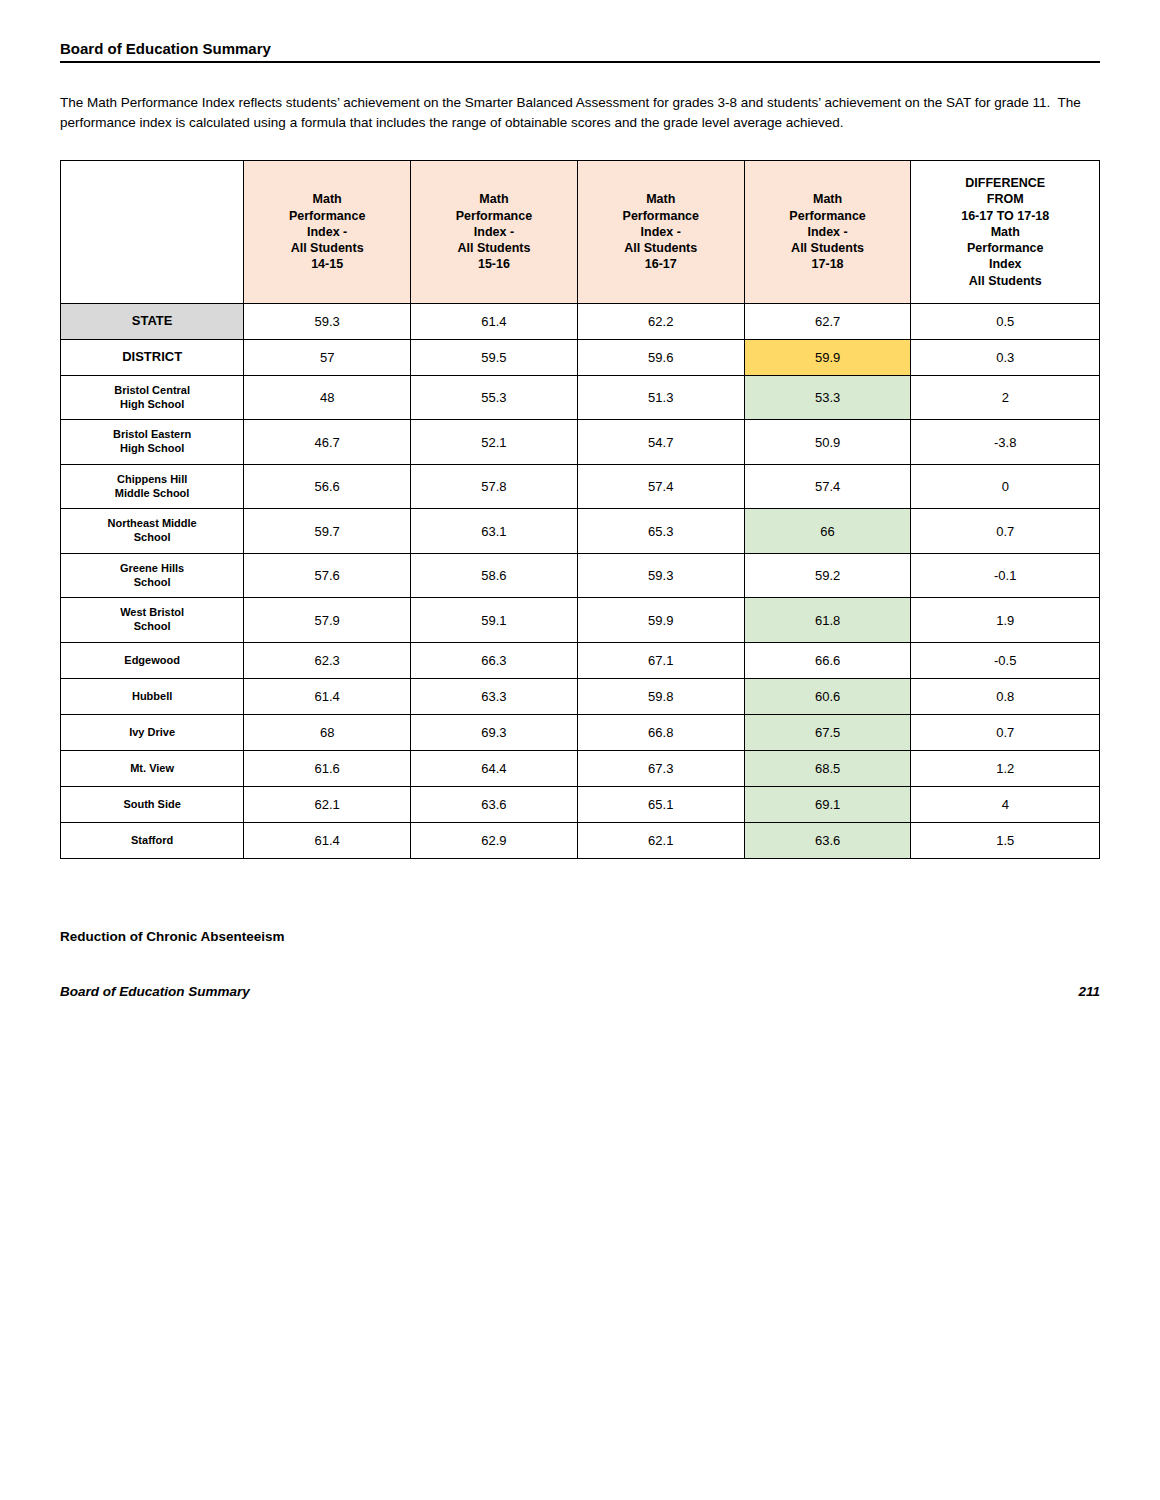Board of Education Summary
The Math Performance Index reflects students’ achievement on the Smarter Balanced Assessment for grades 3-8 and students’ achievement on the SAT for grade 11. The performance index is calculated using a formula that includes the range of obtainable scores and the grade level average achieved.
| | Math Performance Index - All Students 14-15 | Math Performance Index - All Students 15-16 | Math Performance Index - All Students 16-17 | Math Performance Index - All Students 17-18 | DIFFERENCE FROM 16-17 TO 17-18 Math Performance Index All Students |
| --- | --- | --- | --- | --- | --- |
| STATE | 59.3 | 61.4 | 62.2 | 62.7 | 0.5 |
| DISTRICT | 57 | 59.5 | 59.6 | 59.9 | 0.3 |
| Bristol Central High School | 48 | 55.3 | 51.3 | 53.3 | 2 |
| Bristol Eastern High School | 46.7 | 52.1 | 54.7 | 50.9 | -3.8 |
| Chippens Hill Middle School | 56.6 | 57.8 | 57.4 | 57.4 | 0 |
| Northeast Middle School | 59.7 | 63.1 | 65.3 | 66 | 0.7 |
| Greene Hills School | 57.6 | 58.6 | 59.3 | 59.2 | -0.1 |
| West Bristol School | 57.9 | 59.1 | 59.9 | 61.8 | 1.9 |
| Edgewood | 62.3 | 66.3 | 67.1 | 66.6 | -0.5 |
| Hubbell | 61.4 | 63.3 | 59.8 | 60.6 | 0.8 |
| Ivy Drive | 68 | 69.3 | 66.8 | 67.5 | 0.7 |
| Mt. View | 61.6 | 64.4 | 67.3 | 68.5 | 1.2 |
| South Side | 62.1 | 63.6 | 65.1 | 69.1 | 4 |
| Stafford | 61.4 | 62.9 | 62.1 | 63.6 | 1.5 |
Reduction of Chronic Absenteeism
Board of Education Summary 211